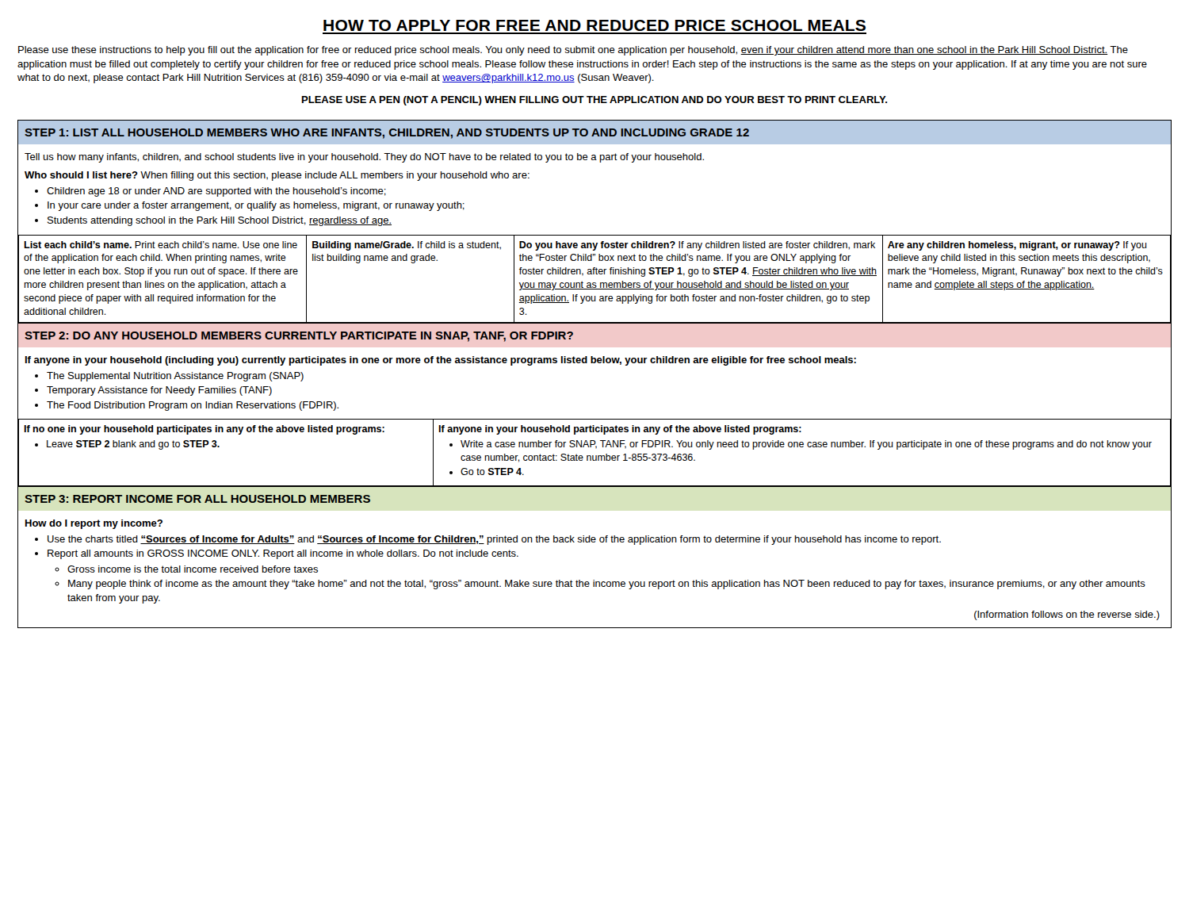HOW TO APPLY FOR FREE AND REDUCED PRICE SCHOOL MEALS
Please use these instructions to help you fill out the application for free or reduced price school meals. You only need to submit one application per household, even if your children attend more than one school in the Park Hill School District. The application must be filled out completely to certify your children for free or reduced price school meals. Please follow these instructions in order! Each step of the instructions is the same as the steps on your application. If at any time you are not sure what to do next, please contact Park Hill Nutrition Services at (816) 359-4090 or via e-mail at weavers@parkhill.k12.mo.us (Susan Weaver).
PLEASE USE A PEN (NOT A PENCIL) WHEN FILLING OUT THE APPLICATION AND DO YOUR BEST TO PRINT CLEARLY.
| STEP 1: LIST ALL HOUSEHOLD MEMBERS WHO ARE INFANTS, CHILDREN, AND STUDENTS UP TO AND INCLUDING GRADE 12 Tell us how many infants, children, and school students live in your household. They do NOT have to be related to you to be a part of your household. Who should I list here? When filling out this section, please include ALL members in your household who are: Children age 18 or under AND are supported with the household’s income; In your care under a foster arrangement, or qualify as homeless, migrant, or runaway youth; Students attending school in the Park Hill School District, regardless of age. / List each child’s name. Print each child’s name. Use one line of the application for each child. When printing names, write one letter in each box. Stop if you run out of space. If there are more children present than lines on the application, attach a second piece of paper with all required information for the additional children. / Building name/Grade. If child is a student, list building name and grade. / Do you have any foster children? If any children listed are foster children, mark the “Foster Child” box next to the child’s name. If you are ONLY applying for foster children, after finishing STEP 1 , go to STEP 4 . Foster children who live with you may count as members of your household and should be listed on your application. If you are applying for both foster and non-foster children, go to step 3. / Are any children homeless, migrant, or runaway? If you believe any child listed in this section meets this description, mark the “Homeless, Migrant, Runaway” box next to the child’s name and complete all steps of the application. / |
| STEP 2: DO ANY HOUSEHOLD MEMBERS CURRENTLY PARTICIPATE IN SNAP, TANF, OR FDPIR? If anyone in your household (including you) currently participates in one or more of the assistance programs listed below, your children are eligible for free school meals: The Supplemental Nutrition Assistance Program (SNAP) Temporary Assistance for Needy Families (TANF) The Food Distribution Program on Indian Reservations (FDPIR). / If no one in your household participates in any of the above listed programs: Leave STEP 2 blank and go to STEP 3. / If anyone in your household participates in any of the above listed programs: Write a case number for SNAP, TANF, or FDPIR. You only need to provide one case number. If you participate in one of these programs and do not know your case number, contact: State number 1-855-373-4636. Go to STEP 4 . / |
| STEP 3: REPORT INCOME FOR ALL HOUSEHOLD MEMBERS How do I report my income? Use the charts titled “Sources of Income for Adults” and “Sources of Income for Children,” printed on the back side of the application form to determine if your household has income to report. Report all amounts in GROSS INCOME ONLY. Report all income in whole dollars. Do not include cents. Gross income is the total income received before taxes Many people think of income as the amount they “take home” and not the total, “gross” amount. Make sure that the income you report on this application has NOT been reduced to pay for taxes, insurance premiums, or any other amounts taken from your pay. (Information follows on the reverse side.) |